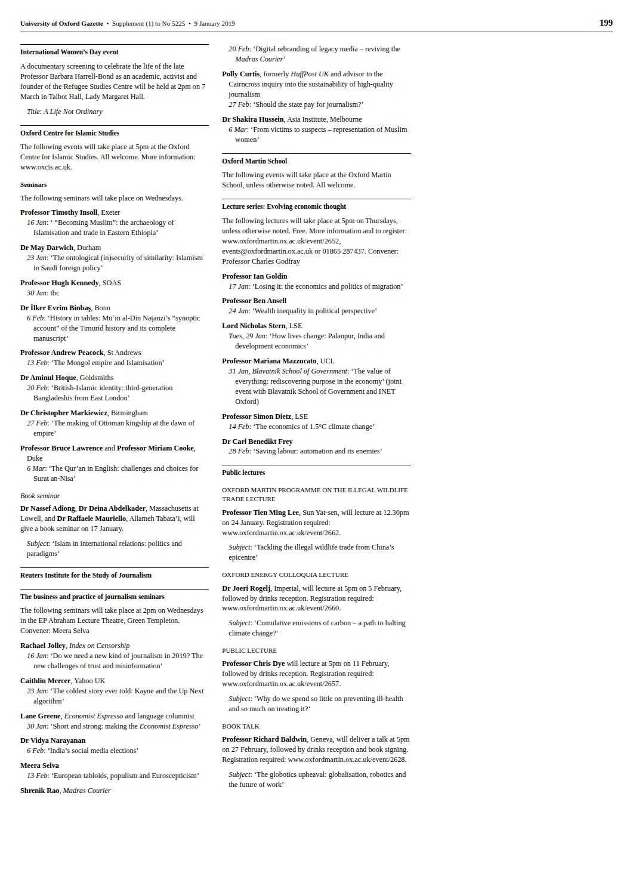University of Oxford Gazette • Supplement (1) to No 5225 • 9 January 2019
199
International Women’s Day event
A documentary screening to celebrate the life of the late Professor Barbara Harrell-Bond as an academic, activist and founder of the Refugee Studies Centre will be held at 2pm on 7 March in Talbot Hall, Lady Margaret Hall.
Title: A Life Not Ordinary
Oxford Centre for Islamic Studies
The following events will take place at 5pm at the Oxford Centre for Islamic Studies. All welcome. More information: www.oxcis.ac.uk.
Seminars
The following seminars will take place on Wednesdays.
Professor Timothy Insoll, Exeter
16 Jan: ‘ “Becoming Muslim”: the archaeology of Islamisation and trade in Eastern Ethiopia’
Dr May Darwich, Durham
23 Jan: ‘The ontological (in)security of similarity: Islamism in Saudi foreign policy’
Professor Hugh Kennedy, SOAS
30 Jan: tbc
Dr İlker Evrim Binbaş, Bonn
6 Feb: ‘History in tables: Muʿīn al-Dīn Naṭanzī’s “synoptic account” of the Timurid history and its complete manuscript’
Professor Andrew Peacock, St Andrews
13 Feb: ‘The Mongol empire and Islamisation’
Dr Aminul Hoque, Goldsmiths
20 Feb: ‘British-Islamic identity: third-generation Bangladeshis from East London’
Dr Christopher Markiewicz, Birmingham
27 Feb: ‘The making of Ottoman kingship at the dawn of empire’
Professor Bruce Lawrence and Professor Miriam Cooke, Duke
6 Mar: ‘The Qur’an in English: challenges and choices for Surat an-Nisa’
Book seminar
Dr Nassef Adiong, Dr Deina Abdelkader, Massachusetts at Lowell, and Dr Raffaele Mauriello, Allameh Tabata’i, will give a book seminar on 17 January.
Subject: ‘Islam in international relations: politics and paradigms’
Reuters Institute for the Study of Journalism
The business and practice of journalism seminars
The following seminars will take place at 2pm on Wednesdays in the EP Abraham Lecture Theatre, Green Templeton. Convener: Meera Selva
Rachael Jolley, Index on Censorship
16 Jan: ‘Do we need a new kind of journalism in 2019? The new challenges of trust and misinformation’
Caithlin Mercer, Yahoo UK
23 Jan: ‘The coldest story ever told: Kayne and the Up Next algorithm’
Lane Greene, Economist Espresso and language columnist
30 Jan: ‘Short and strong: making the Economist Espresso’
Dr Vidya Narayanan
6 Feb: ‘India’s social media elections’
Meera Selva
13 Feb: ‘European tabloids, populism and Euroscepticism’
Shrenik Rao, Madras Courier
20 Feb: ‘Digital rebranding of legacy media – reviving the Madras Courier’
Polly Curtis, formerly HuffPost UK and advisor to the Cairncross inquiry into the sustainability of high-quality journalism
27 Feb: ‘Should the state pay for journalism?’
Dr Shakira Hussein, Asia Institute, Melbourne
6 Mar: ‘From victims to suspects – representation of Muslim women’
Oxford Martin School
The following events will take place at the Oxford Martin School, unless otherwise noted. All welcome.
Lecture series: Evolving economic thought
The following lectures will take place at 5pm on Thursdays, unless otherwise noted. Free. More information and to register: www.oxfordmartin.ox.ac.uk/event/2652, events@oxfordmartin.ox.ac.uk or 01865 287437. Convener: Professor Charles Godfray
Professor Ian Goldin
17 Jan: ‘Losing it: the economics and politics of migration’
Professor Ben Ansell
24 Jan: ‘Wealth inequality in political perspective’
Lord Nicholas Stern, LSE
Tues, 29 Jan: ‘How lives change: Palanpur, India and development economics’
Professor Mariana Mazzucato, UCL
31 Jan, Blavatnik School of Government: ‘The value of everything: rediscovering purpose in the economy’ (joint event with Blavatnik School of Government and INET Oxford)
Professor Simon Dietz, LSE
14 Feb: ‘The economics of 1.5°C climate change’
Dr Carl Benedikt Frey
28 Feb: ‘Saving labour: automation and its enemies’
Public lectures
OXFORD MARTIN PROGRAMME ON THE ILLEGAL WILDLIFE TRADE LECTURE
Professor Tien Ming Lee, Sun Yat-sen, will lecture at 12.30pm on 24 January. Registration required: www.oxfordmartin.ox.ac.uk/event/2662.
Subject: ‘Tackling the illegal wildlife trade from China’s epicentre’
OXFORD ENERGY COLLOQUIA LECTURE
Dr Joeri Rogelj, Imperial, will lecture at 5pm on 5 February, followed by drinks reception. Registration required: www.oxfordmartin.ox.ac.uk/event/2660.
Subject: ‘Cumulative emissions of carbon – a path to halting climate change?’
PUBLIC LECTURE
Professor Chris Dye will lecture at 5pm on 11 February, followed by drinks reception. Registration required: www.oxfordmartin.ox.ac.uk/event/2657.
Subject: ‘Why do we spend so little on preventing ill-health and so much on treating it?’
BOOK TALK
Professor Richard Baldwin, Geneva, will deliver a talk at 5pm on 27 February, followed by drinks reception and book signing. Registration required: www.oxfordmartin.ox.ac.uk/event/2628.
Subject: ‘The globotics upheaval: globalisation, robotics and the future of work’